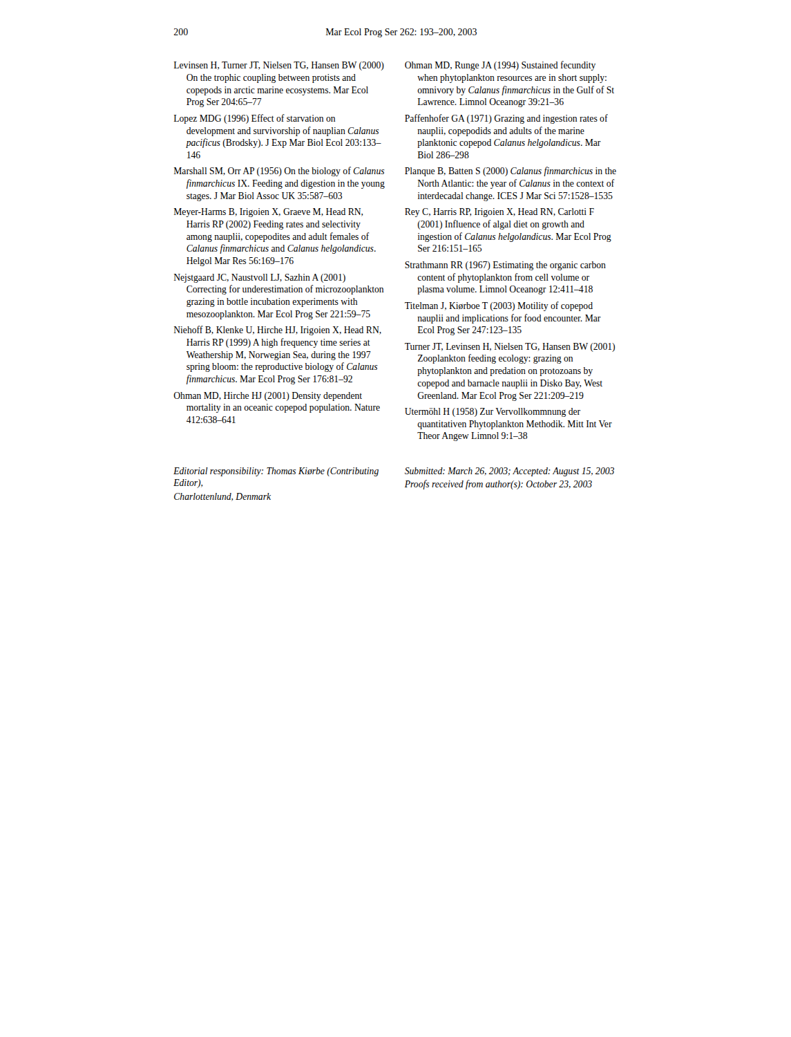200
Mar Ecol Prog Ser 262: 193–200, 2003
Levinsen H, Turner JT, Nielsen TG, Hansen BW (2000) On the trophic coupling between protists and copepods in arctic marine ecosystems. Mar Ecol Prog Ser 204:65–77
Lopez MDG (1996) Effect of starvation on development and survivorship of nauplian Calanus pacificus (Brodsky). J Exp Mar Biol Ecol 203:133–146
Marshall SM, Orr AP (1956) On the biology of Calanus finmarchicus IX. Feeding and digestion in the young stages. J Mar Biol Assoc UK 35:587–603
Meyer-Harms B, Irigoien X, Graeve M, Head RN, Harris RP (2002) Feeding rates and selectivity among nauplii, copepodites and adult females of Calanus finmarchicus and Calanus helgolandicus. Helgol Mar Res 56:169–176
Nejstgaard JC, Naustvoll LJ, Sazhin A (2001) Correcting for underestimation of microzooplankton grazing in bottle incubation experiments with mesozooplankton. Mar Ecol Prog Ser 221:59–75
Niehoff B, Klenke U, Hirche HJ, Irigoien X, Head RN, Harris RP (1999) A high frequency time series at Weathership M, Norwegian Sea, during the 1997 spring bloom: the reproductive biology of Calanus finmarchicus. Mar Ecol Prog Ser 176:81–92
Ohman MD, Hirche HJ (2001) Density dependent mortality in an oceanic copepod population. Nature 412:638–641
Ohman MD, Runge JA (1994) Sustained fecundity when phytoplankton resources are in short supply: omnivory by Calanus finmarchicus in the Gulf of St Lawrence. Limnol Oceanogr 39:21–36
Paffenhofer GA (1971) Grazing and ingestion rates of nauplii, copepodids and adults of the marine planktonic copepod Calanus helgolandicus. Mar Biol 286–298
Planque B, Batten S (2000) Calanus finmarchicus in the North Atlantic: the year of Calanus in the context of interdecadal change. ICES J Mar Sci 57:1528–1535
Rey C, Harris RP, Irigoien X, Head RN, Carlotti F (2001) Influence of algal diet on growth and ingestion of Calanus helgolandicus. Mar Ecol Prog Ser 216:151–165
Strathmann RR (1967) Estimating the organic carbon content of phytoplankton from cell volume or plasma volume. Limnol Oceanogr 12:411–418
Titelman J, Kiørboe T (2003) Motility of copepod nauplii and implications for food encounter. Mar Ecol Prog Ser 247:123–135
Turner JT, Levinsen H, Nielsen TG, Hansen BW (2001) Zooplankton feeding ecology: grazing on phytoplankton and predation on protozoans by copepod and barnacle nauplii in Disko Bay, West Greenland. Mar Ecol Prog Ser 221:209–219
Utermöhl H (1958) Zur Vervollkommnung der quantitativen Phytoplankton Methodik. Mitt Int Ver Theor Angew Limnol 9:1–38
Editorial responsibility: Thomas Kiørbe (Contributing Editor),
Charlottenlund, Denmark
Submitted: March 26, 2003; Accepted: August 15, 2003
Proofs received from author(s): October 23, 2003